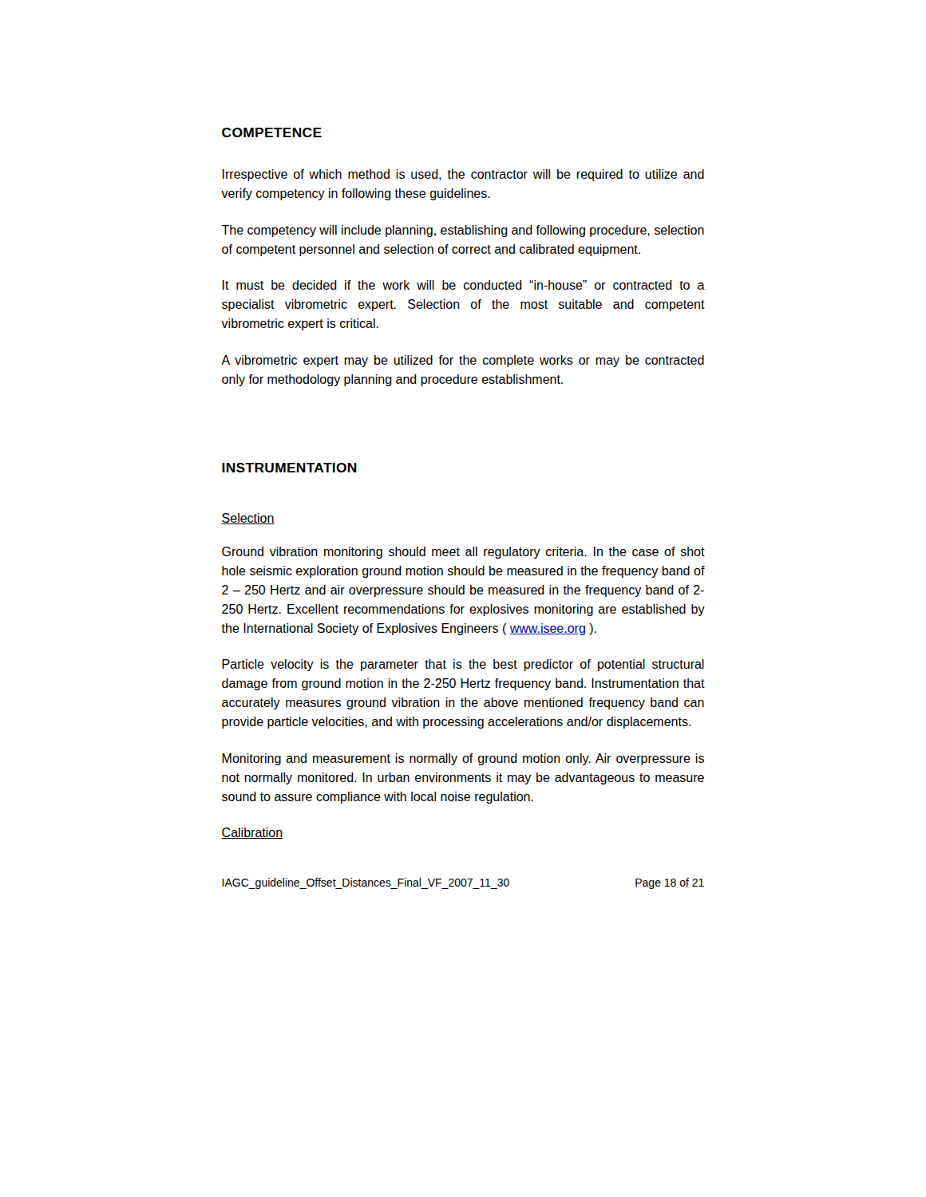COMPETENCE
Irrespective of which method is used, the contractor will be required to utilize and verify competency in following these guidelines.
The competency will include planning, establishing and following procedure, selection of competent personnel and selection of correct and calibrated equipment.
It must be decided if the work will be conducted “in-house” or contracted to a specialist vibrometric expert. Selection of the most suitable and competent vibrometric expert is critical.
A vibrometric expert may be utilized for the complete works or may be contracted only for methodology planning and procedure establishment.
INSTRUMENTATION
Selection
Ground vibration monitoring should meet all regulatory criteria. In the case of shot hole seismic exploration ground motion should be measured in the frequency band of 2 – 250 Hertz and air overpressure should be measured in the frequency band of 2-250 Hertz. Excellent recommendations for explosives monitoring are established by the International Society of Explosives Engineers ( www.isee.org ).
Particle velocity is the parameter that is the best predictor of potential structural damage from ground motion in the 2-250 Hertz frequency band. Instrumentation that accurately measures ground vibration in the above mentioned frequency band can provide particle velocities, and with processing accelerations and/or displacements.
Monitoring and measurement is normally of ground motion only. Air overpressure is not normally monitored. In urban environments it may be advantageous to measure sound to assure compliance with local noise regulation.
Calibration
IAGC_guideline_Offset_Distances_Final_VF_2007_11_30 Page 18 of 21